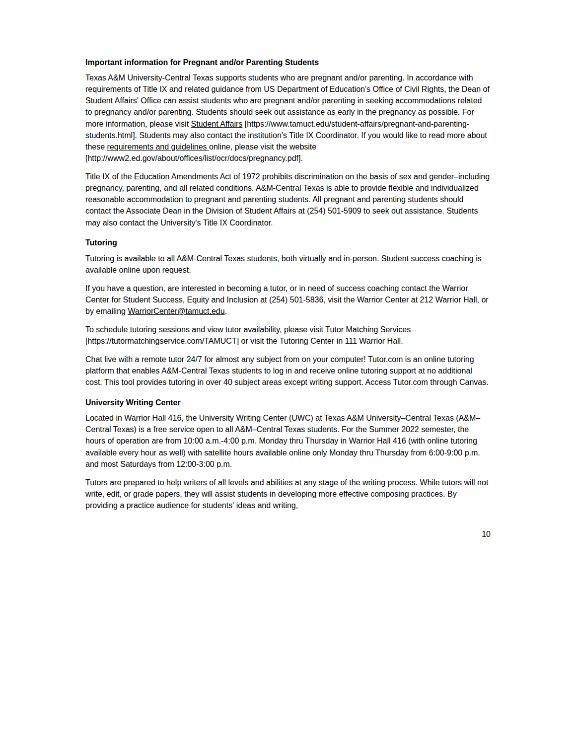Important information for Pregnant and/or Parenting Students
Texas A&M University-Central Texas supports students who are pregnant and/or parenting. In accordance with requirements of Title IX and related guidance from US Department of Education's Office of Civil Rights, the Dean of Student Affairs' Office can assist students who are pregnant and/or parenting in seeking accommodations related to pregnancy and/or parenting. Students should seek out assistance as early in the pregnancy as possible. For more information, please visit Student Affairs [https://www.tamuct.edu/student-affairs/pregnant-and-parenting-students.html]. Students may also contact the institution's Title IX Coordinator. If you would like to read more about these requirements and guidelines online, please visit the website [http://www2.ed.gov/about/offices/list/ocr/docs/pregnancy.pdf].
Title IX of the Education Amendments Act of 1972 prohibits discrimination on the basis of sex and gender–including pregnancy, parenting, and all related conditions. A&M-Central Texas is able to provide flexible and individualized reasonable accommodation to pregnant and parenting students. All pregnant and parenting students should contact the Associate Dean in the Division of Student Affairs at (254) 501-5909 to seek out assistance. Students may also contact the University's Title IX Coordinator.
Tutoring
Tutoring is available to all A&M-Central Texas students, both virtually and in-person. Student success coaching is available online upon request.
If you have a question, are interested in becoming a tutor, or in need of success coaching contact the Warrior Center for Student Success, Equity and Inclusion at (254) 501-5836, visit the Warrior Center at 212 Warrior Hall, or by emailing WarriorCenter@tamuct.edu.
To schedule tutoring sessions and view tutor availability, please visit Tutor Matching Services [https://tutormatchingservice.com/TAMUCT] or visit the Tutoring Center in 111 Warrior Hall.
Chat live with a remote tutor 24/7 for almost any subject from on your computer! Tutor.com is an online tutoring platform that enables A&M-Central Texas students to log in and receive online tutoring support at no additional cost. This tool provides tutoring in over 40 subject areas except writing support. Access Tutor.com through Canvas.
University Writing Center
Located in Warrior Hall 416, the University Writing Center (UWC) at Texas A&M University–Central Texas (A&M–Central Texas) is a free service open to all A&M–Central Texas students. For the Summer 2022 semester, the hours of operation are from 10:00 a.m.-4:00 p.m. Monday thru Thursday in Warrior Hall 416 (with online tutoring available every hour as well) with satellite hours available online only Monday thru Thursday from 6:00-9:00 p.m. and most Saturdays from 12:00-3:00 p.m.
Tutors are prepared to help writers of all levels and abilities at any stage of the writing process. While tutors will not write, edit, or grade papers, they will assist students in developing more effective composing practices. By providing a practice audience for students' ideas and writing,
10